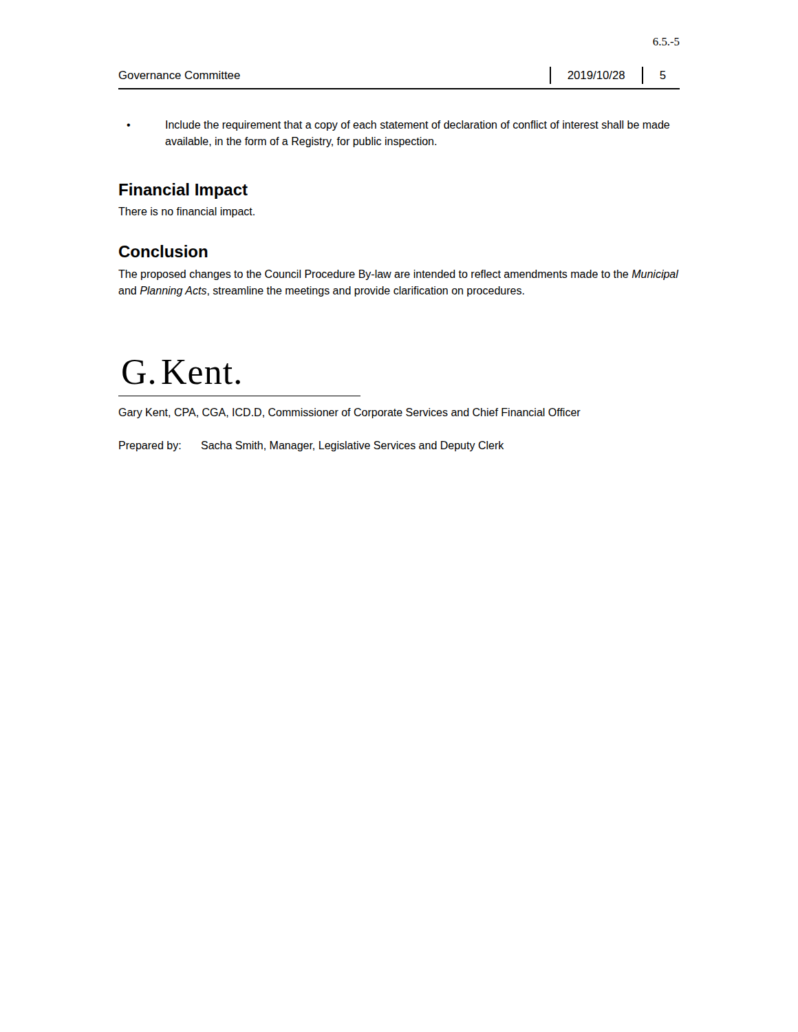6.5.-5
Governance Committee
2019/10/28
5
Include the requirement that a copy of each statement of declaration of conflict of interest shall be made available, in the form of a Registry, for public inspection.
Financial Impact
There is no financial impact.
Conclusion
The proposed changes to the Council Procedure By-law are intended to reflect amendments made to the Municipal and Planning Acts, streamline the meetings and provide clarification on procedures.
G. Kent.
Gary Kent, CPA, CGA, ICD.D, Commissioner of Corporate Services and Chief Financial Officer
Prepared by: Sacha Smith, Manager, Legislative Services and Deputy Clerk